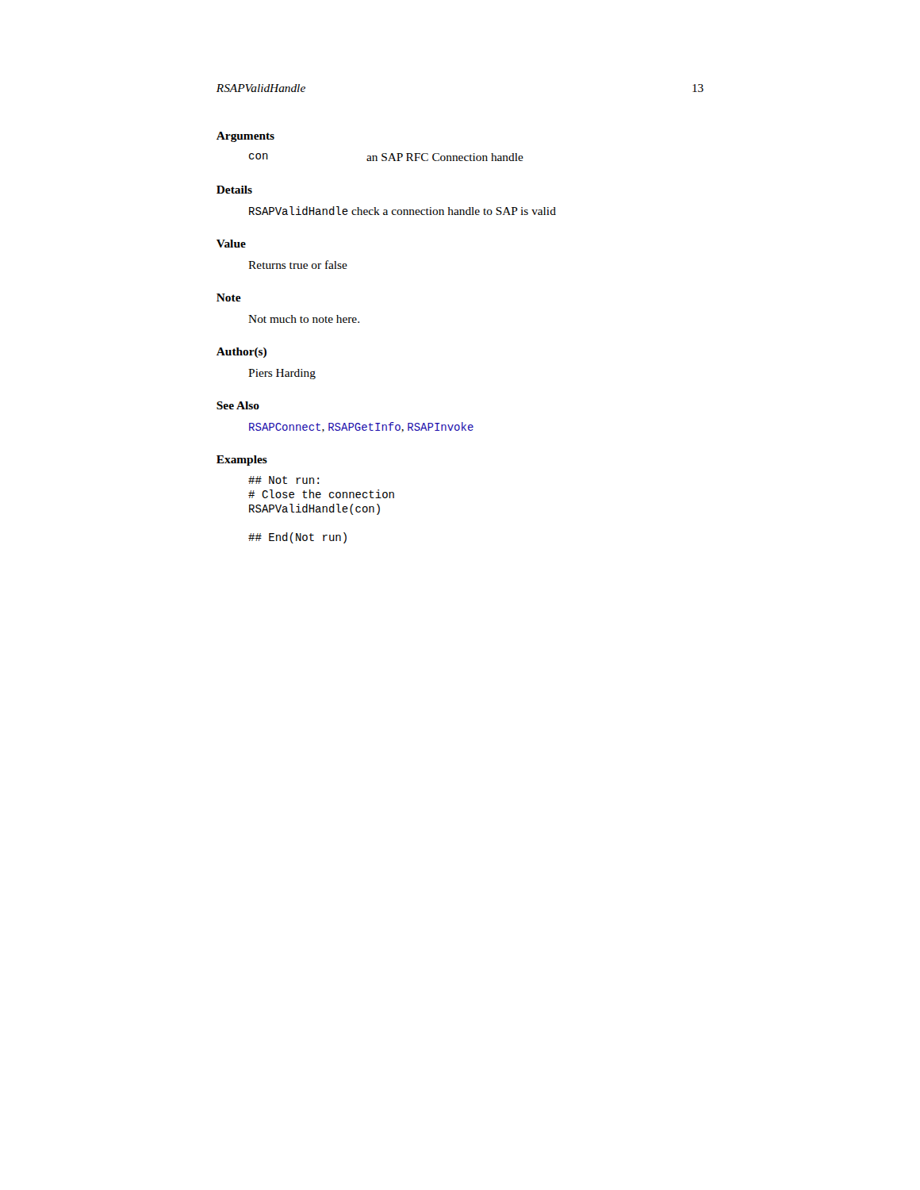RSAPValidHandle
13
Arguments
con
an SAP RFC Connection handle
Details
RSAPValidHandle check a connection handle to SAP is valid
Value
Returns true or false
Note
Not much to note here.
Author(s)
Piers Harding
See Also
RSAPConnect, RSAPGetInfo, RSAPInvoke
Examples
## Not run: 
# Close the connection
RSAPValidHandle(con)

## End(Not run)